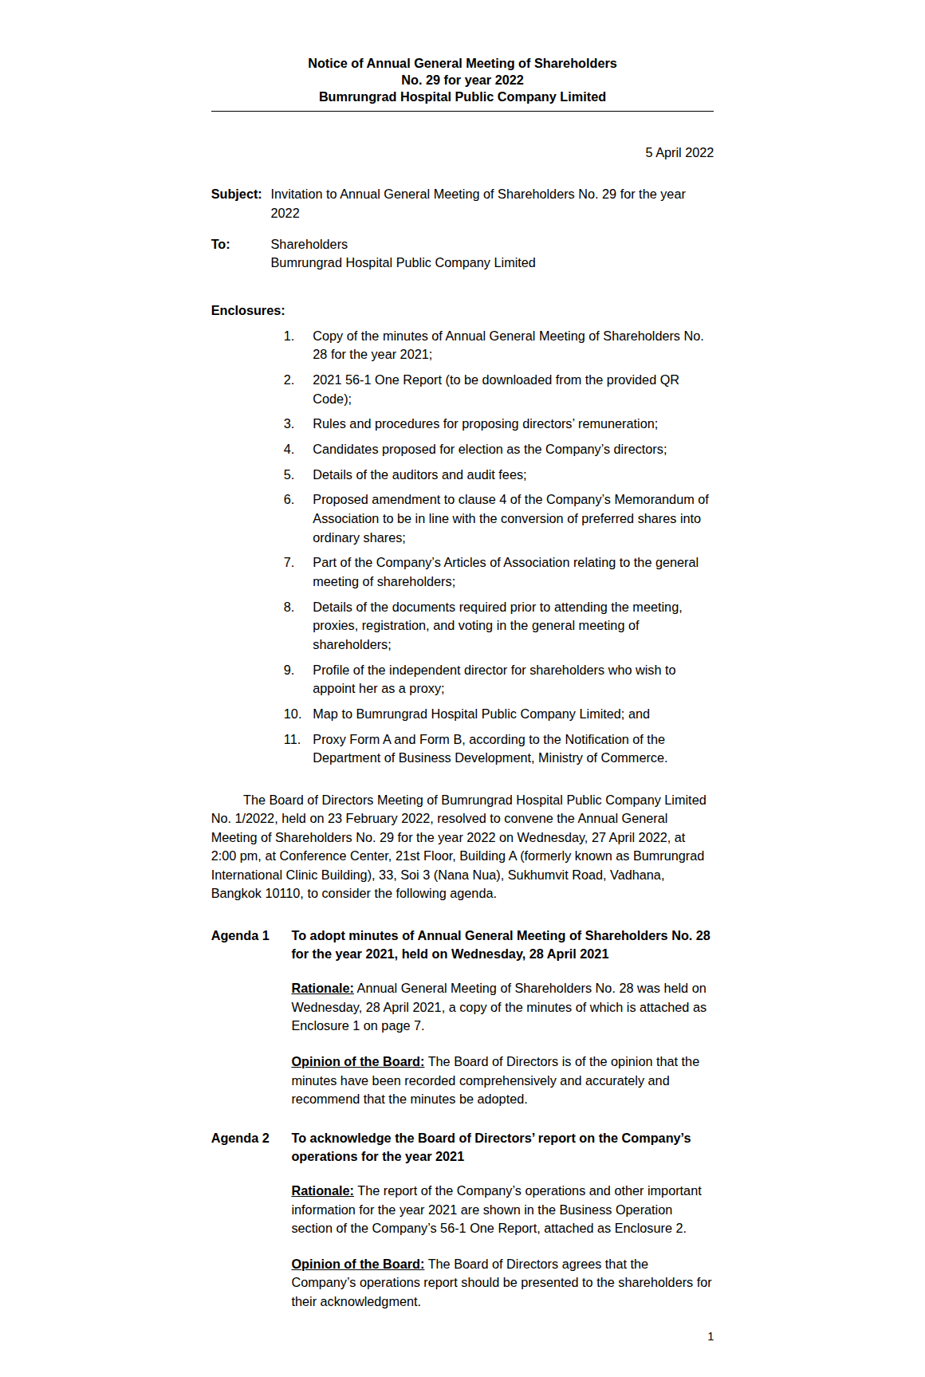Notice of Annual General Meeting of Shareholders
No. 29 for year 2022
Bumrungrad Hospital Public Company Limited
5 April 2022
| Subject: | Invitation to Annual General Meeting of Shareholders No. 29 for the year 2022 |
| To: | Shareholders Bumrungrad Hospital Public Company Limited |
Enclosures:
1. Copy of the minutes of Annual General Meeting of Shareholders No. 28 for the year 2021;
2. 2021 56-1 One Report (to be downloaded from the provided QR Code);
3. Rules and procedures for proposing directors’ remuneration;
4. Candidates proposed for election as the Company’s directors;
5. Details of the auditors and audit fees;
6. Proposed amendment to clause 4 of the Company’s Memorandum of Association to be in line with the conversion of preferred shares into ordinary shares;
7. Part of the Company’s Articles of Association relating to the general meeting of shareholders;
8. Details of the documents required prior to attending the meeting, proxies, registration, and voting in the general meeting of shareholders;
9. Profile of the independent director for shareholders who wish to appoint her as a proxy;
10. Map to Bumrungrad Hospital Public Company Limited; and
11. Proxy Form A and Form B, according to the Notification of the Department of Business Development, Ministry of Commerce.
The Board of Directors Meeting of Bumrungrad Hospital Public Company Limited No. 1/2022, held on 23 February 2022, resolved to convene the Annual General Meeting of Shareholders No. 29 for the year 2022 on Wednesday, 27 April 2022, at 2:00 pm, at Conference Center, 21st Floor, Building A (formerly known as Bumrungrad International Clinic Building), 33, Soi 3 (Nana Nua), Sukhumvit Road, Vadhana, Bangkok 10110, to consider the following agenda.
Agenda 1 To adopt minutes of Annual General Meeting of Shareholders No. 28 for the year 2021, held on Wednesday, 28 April 2021
Rationale: Annual General Meeting of Shareholders No. 28 was held on Wednesday, 28 April 2021, a copy of the minutes of which is attached as Enclosure 1 on page 7.
Opinion of the Board: The Board of Directors is of the opinion that the minutes have been recorded comprehensively and accurately and recommend that the minutes be adopted.
Agenda 2 To acknowledge the Board of Directors’ report on the Company’s operations for the year 2021
Rationale: The report of the Company’s operations and other important information for the year 2021 are shown in the Business Operation section of the Company’s 56-1 One Report, attached as Enclosure 2.
Opinion of the Board: The Board of Directors agrees that the Company’s operations report should be presented to the shareholders for their acknowledgment.
1